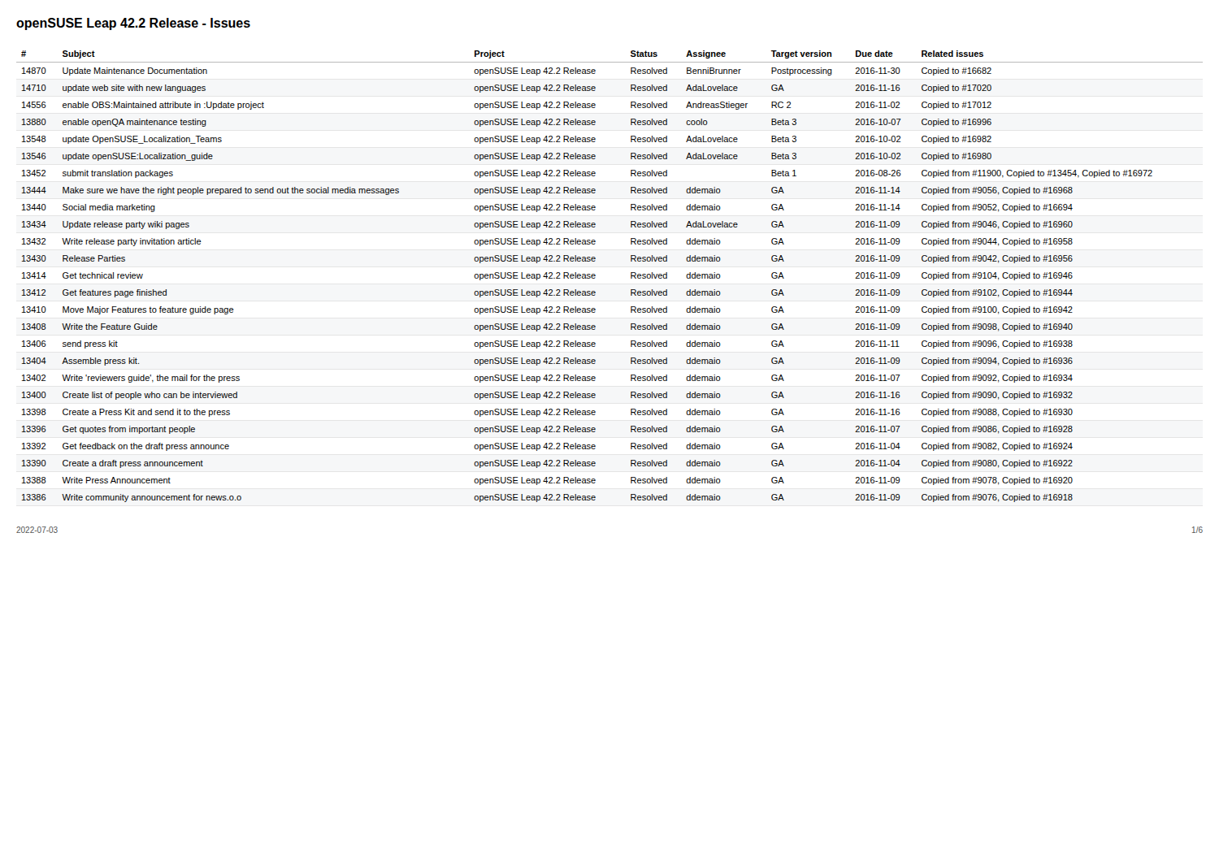openSUSE Leap 42.2 Release - Issues
| # | Subject | Project | Status | Assignee | Target version | Due date | Related issues |
| --- | --- | --- | --- | --- | --- | --- | --- |
| 14870 | Update Maintenance Documentation | openSUSE Leap 42.2 Release | Resolved | BenniBrunner | Postprocessing | 2016-11-30 | Copied to #16682 |
| 14710 | update web site with new languages | openSUSE Leap 42.2 Release | Resolved | AdaLovelace | GA | 2016-11-16 | Copied to #17020 |
| 14556 | enable OBS:Maintained attribute in :Update project | openSUSE Leap 42.2 Release | Resolved | AndreasStieger | RC 2 | 2016-11-02 | Copied to #17012 |
| 13880 | enable openQA maintenance testing | openSUSE Leap 42.2 Release | Resolved | coolo | Beta 3 | 2016-10-07 | Copied to #16996 |
| 13548 | update OpenSUSE_Localization_Teams | openSUSE Leap 42.2 Release | Resolved | AdaLovelace | Beta 3 | 2016-10-02 | Copied to #16982 |
| 13546 | update openSUSE:Localization_guide | openSUSE Leap 42.2 Release | Resolved | AdaLovelace | Beta 3 | 2016-10-02 | Copied to #16980 |
| 13452 | submit translation packages | openSUSE Leap 42.2 Release | Resolved | | Beta 1 | 2016-08-26 | Copied from #11900, Copied to #13454, Copied to #16972 |
| 13444 | Make sure we have the right people prepared to send out the social media messages | openSUSE Leap 42.2 Release | Resolved | ddemaio | GA | 2016-11-14 | Copied from #9056, Copied to #16968 |
| 13440 | Social media marketing | openSUSE Leap 42.2 Release | Resolved | ddemaio | GA | 2016-11-14 | Copied from #9052, Copied to #16694 |
| 13434 | Update release party wiki pages | openSUSE Leap 42.2 Release | Resolved | AdaLovelace | GA | 2016-11-09 | Copied from #9046, Copied to #16960 |
| 13432 | Write release party invitation article | openSUSE Leap 42.2 Release | Resolved | ddemaio | GA | 2016-11-09 | Copied from #9044, Copied to #16958 |
| 13430 | Release Parties | openSUSE Leap 42.2 Release | Resolved | ddemaio | GA | 2016-11-09 | Copied from #9042, Copied to #16956 |
| 13414 | Get technical review | openSUSE Leap 42.2 Release | Resolved | ddemaio | GA | 2016-11-09 | Copied from #9104, Copied to #16946 |
| 13412 | Get features page finished | openSUSE Leap 42.2 Release | Resolved | ddemaio | GA | 2016-11-09 | Copied from #9102, Copied to #16944 |
| 13410 | Move Major Features to feature guide page | openSUSE Leap 42.2 Release | Resolved | ddemaio | GA | 2016-11-09 | Copied from #9100, Copied to #16942 |
| 13408 | Write the Feature Guide | openSUSE Leap 42.2 Release | Resolved | ddemaio | GA | 2016-11-09 | Copied from #9098, Copied to #16940 |
| 13406 | send press kit | openSUSE Leap 42.2 Release | Resolved | ddemaio | GA | 2016-11-11 | Copied from #9096, Copied to #16938 |
| 13404 | Assemble press kit. | openSUSE Leap 42.2 Release | Resolved | ddemaio | GA | 2016-11-09 | Copied from #9094, Copied to #16936 |
| 13402 | Write 'reviewers guide', the mail for the press | openSUSE Leap 42.2 Release | Resolved | ddemaio | GA | 2016-11-07 | Copied from #9092, Copied to #16934 |
| 13400 | Create list of people who can be interviewed | openSUSE Leap 42.2 Release | Resolved | ddemaio | GA | 2016-11-16 | Copied from #9090, Copied to #16932 |
| 13398 | Create a Press Kit and send it to the press | openSUSE Leap 42.2 Release | Resolved | ddemaio | GA | 2016-11-16 | Copied from #9088, Copied to #16930 |
| 13396 | Get quotes from important people | openSUSE Leap 42.2 Release | Resolved | ddemaio | GA | 2016-11-07 | Copied from #9086, Copied to #16928 |
| 13392 | Get feedback on the draft press announce | openSUSE Leap 42.2 Release | Resolved | ddemaio | GA | 2016-11-04 | Copied from #9082, Copied to #16924 |
| 13390 | Create a draft press announcement | openSUSE Leap 42.2 Release | Resolved | ddemaio | GA | 2016-11-04 | Copied from #9080, Copied to #16922 |
| 13388 | Write Press Announcement | openSUSE Leap 42.2 Release | Resolved | ddemaio | GA | 2016-11-09 | Copied from #9078, Copied to #16920 |
| 13386 | Write community announcement for news.o.o | openSUSE Leap 42.2 Release | Resolved | ddemaio | GA | 2016-11-09 | Copied from #9076, Copied to #16918 |
2022-07-03 1/6